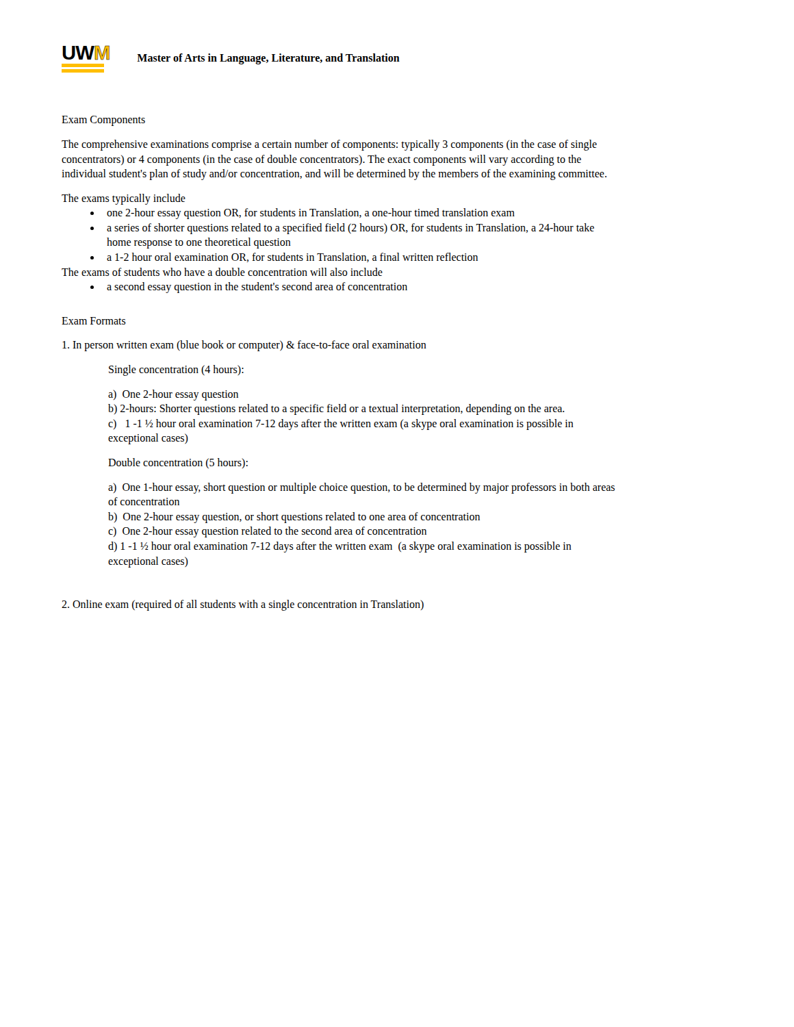UWM
Master of Arts in Language, Literature, and Translation
Exam Components
The comprehensive examinations comprise a certain number of components: typically 3 components (in the case of single concentrators) or 4 components (in the case of double concentrators). The exact components will vary according to the individual student's plan of study and/or concentration, and will be determined by the members of the examining committee.
The exams typically include
one 2-hour essay question OR, for students in Translation, a one-hour timed translation exam
a series of shorter questions related to a specified field (2 hours) OR, for students in Translation, a 24-hour take home response to one theoretical question
a 1-2 hour oral examination OR, for students in Translation, a final written reflection
The exams of students who have a double concentration will also include
a second essay question in the student's second area of concentration
Exam Formats
1. In person written exam (blue book or computer) & face-to-face oral examination
Single concentration (4 hours):
a) One 2-hour essay question
b) 2-hours: Shorter questions related to a specific field or a textual interpretation, depending on the area.
c) 1 -1 ½ hour oral examination 7-12 days after the written exam (a skype oral examination is possible in exceptional cases)
Double concentration (5 hours):
a) One 1-hour essay, short question or multiple choice question, to be determined by major professors in both areas of concentration
b) One 2-hour essay question, or short questions related to one area of concentration
c) One 2-hour essay question related to the second area of concentration
d) 1 -1 ½ hour oral examination 7-12 days after the written exam (a skype oral examination is possible in exceptional cases)
2. Online exam (required of all students with a single concentration in Translation)